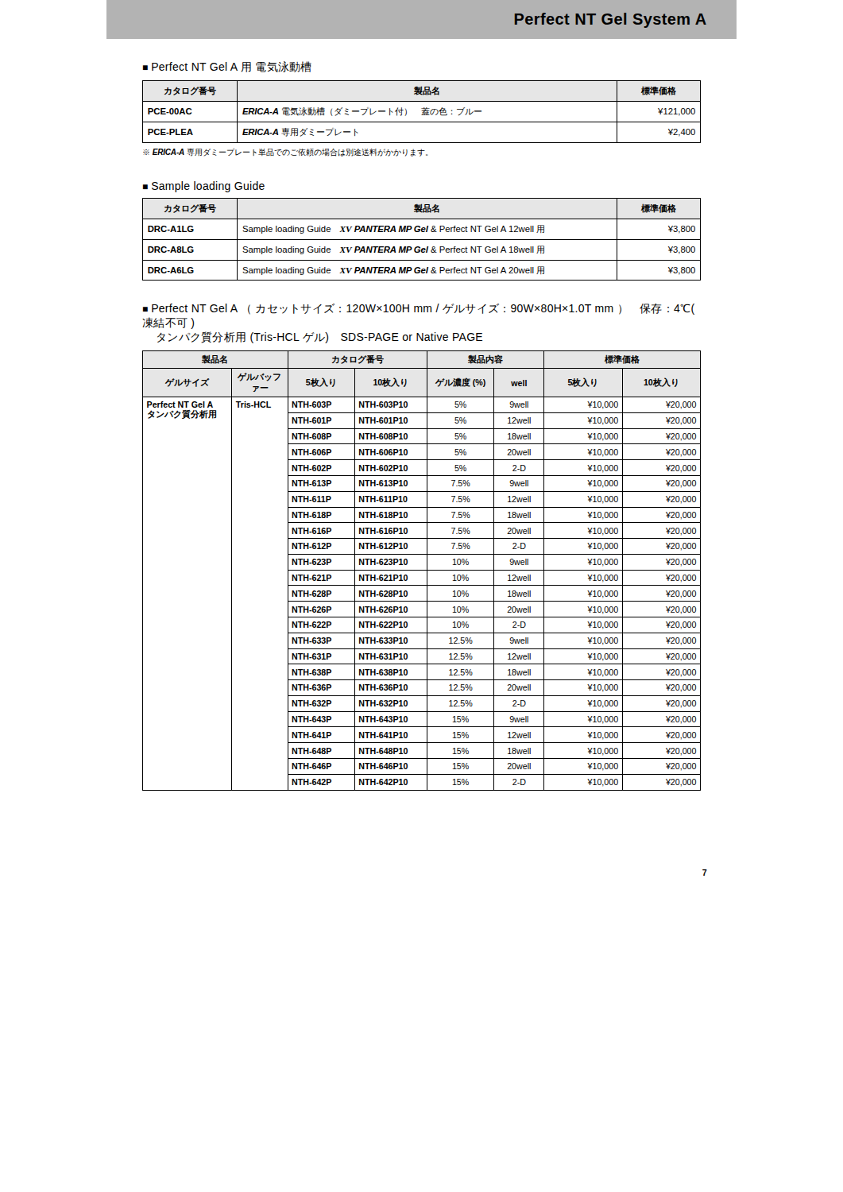Perfect NT Gel System A
Perfect NT Gel A 用 電気泳動槽
| カタログ番号 | 製品名 | 標準価格 |
| --- | --- | --- |
| PCE-00AC | ERICA-A 電気泳動槽（ダミープレート付） 蓋の色：ブルー | ¥121,000 |
| PCE-PLEA | ERICA-A 専用ダミープレート | ¥2,400 |
※ ERICA-A 専用ダミープレート単品でのご依頼の場合は別途送料がかかります。
Sample loading Guide
| カタログ番号 | 製品名 | 標準価格 |
| --- | --- | --- |
| DRC-A1LG | Sample loading Guide XV PANTERA MP Gel & Perfect NT Gel A 12well 用 | ¥3,800 |
| DRC-A8LG | Sample loading Guide XV PANTERA MP Gel & Perfect NT Gel A 18well 用 | ¥3,800 |
| DRC-A6LG | Sample loading Guide XV PANTERA MP Gel & Perfect NT Gel A 20well 用 | ¥3,800 |
Perfect NT Gel A （ カセットサイズ：120W×100H mm / ゲルサイズ：90W×80H×1.0T mm ）　保存：4℃( 凍結不可 ) タンパク質分析用 (Tris-HCL ゲル)　SDS-PAGE or Native PAGE
| 製品名 | カタログ番号 | 製品内容 | 標準価格 |
| --- | --- | --- | --- |
| ゲルサイズ | ゲルバッファー | 5枚入り | 10枚入り | ゲル濃度 (%) | well | 5枚入り | 10枚入り |
| Perfect NT Gel A タンパク質分析用 | Tris-HCL | NTH-603P | NTH-603P10 | 5% | 9well | ¥10,000 | ¥20,000 |
| NTH-601P | NTH-601P10 | 5% | 12well | ¥10,000 | ¥20,000 |
| NTH-608P | NTH-608P10 | 5% | 18well | ¥10,000 | ¥20,000 |
| NTH-606P | NTH-606P10 | 5% | 20well | ¥10,000 | ¥20,000 |
| NTH-602P | NTH-602P10 | 5% | 2-D | ¥10,000 | ¥20,000 |
| NTH-613P | NTH-613P10 | 7.5% | 9well | ¥10,000 | ¥20,000 |
| NTH-611P | NTH-611P10 | 7.5% | 12well | ¥10,000 | ¥20,000 |
| NTH-618P | NTH-618P10 | 7.5% | 18well | ¥10,000 | ¥20,000 |
| NTH-616P | NTH-616P10 | 7.5% | 20well | ¥10,000 | ¥20,000 |
| NTH-612P | NTH-612P10 | 7.5% | 2-D | ¥10,000 | ¥20,000 |
| NTH-623P | NTH-623P10 | 10% | 9well | ¥10,000 | ¥20,000 |
| NTH-621P | NTH-621P10 | 10% | 12well | ¥10,000 | ¥20,000 |
| NTH-628P | NTH-628P10 | 10% | 18well | ¥10,000 | ¥20,000 |
| NTH-626P | NTH-626P10 | 10% | 20well | ¥10,000 | ¥20,000 |
| NTH-622P | NTH-622P10 | 10% | 2-D | ¥10,000 | ¥20,000 |
| NTH-633P | NTH-633P10 | 12.5% | 9well | ¥10,000 | ¥20,000 |
| NTH-631P | NTH-631P10 | 12.5% | 12well | ¥10,000 | ¥20,000 |
| NTH-638P | NTH-638P10 | 12.5% | 18well | ¥10,000 | ¥20,000 |
| NTH-636P | NTH-636P10 | 12.5% | 20well | ¥10,000 | ¥20,000 |
| NTH-632P | NTH-632P10 | 12.5% | 2-D | ¥10,000 | ¥20,000 |
| NTH-643P | NTH-643P10 | 15% | 9well | ¥10,000 | ¥20,000 |
| NTH-641P | NTH-641P10 | 15% | 12well | ¥10,000 | ¥20,000 |
| NTH-648P | NTH-648P10 | 15% | 18well | ¥10,000 | ¥20,000 |
| NTH-646P | NTH-646P10 | 15% | 20well | ¥10,000 | ¥20,000 |
| NTH-642P | NTH-642P10 | 15% | 2-D | ¥10,000 | ¥20,000 |
7